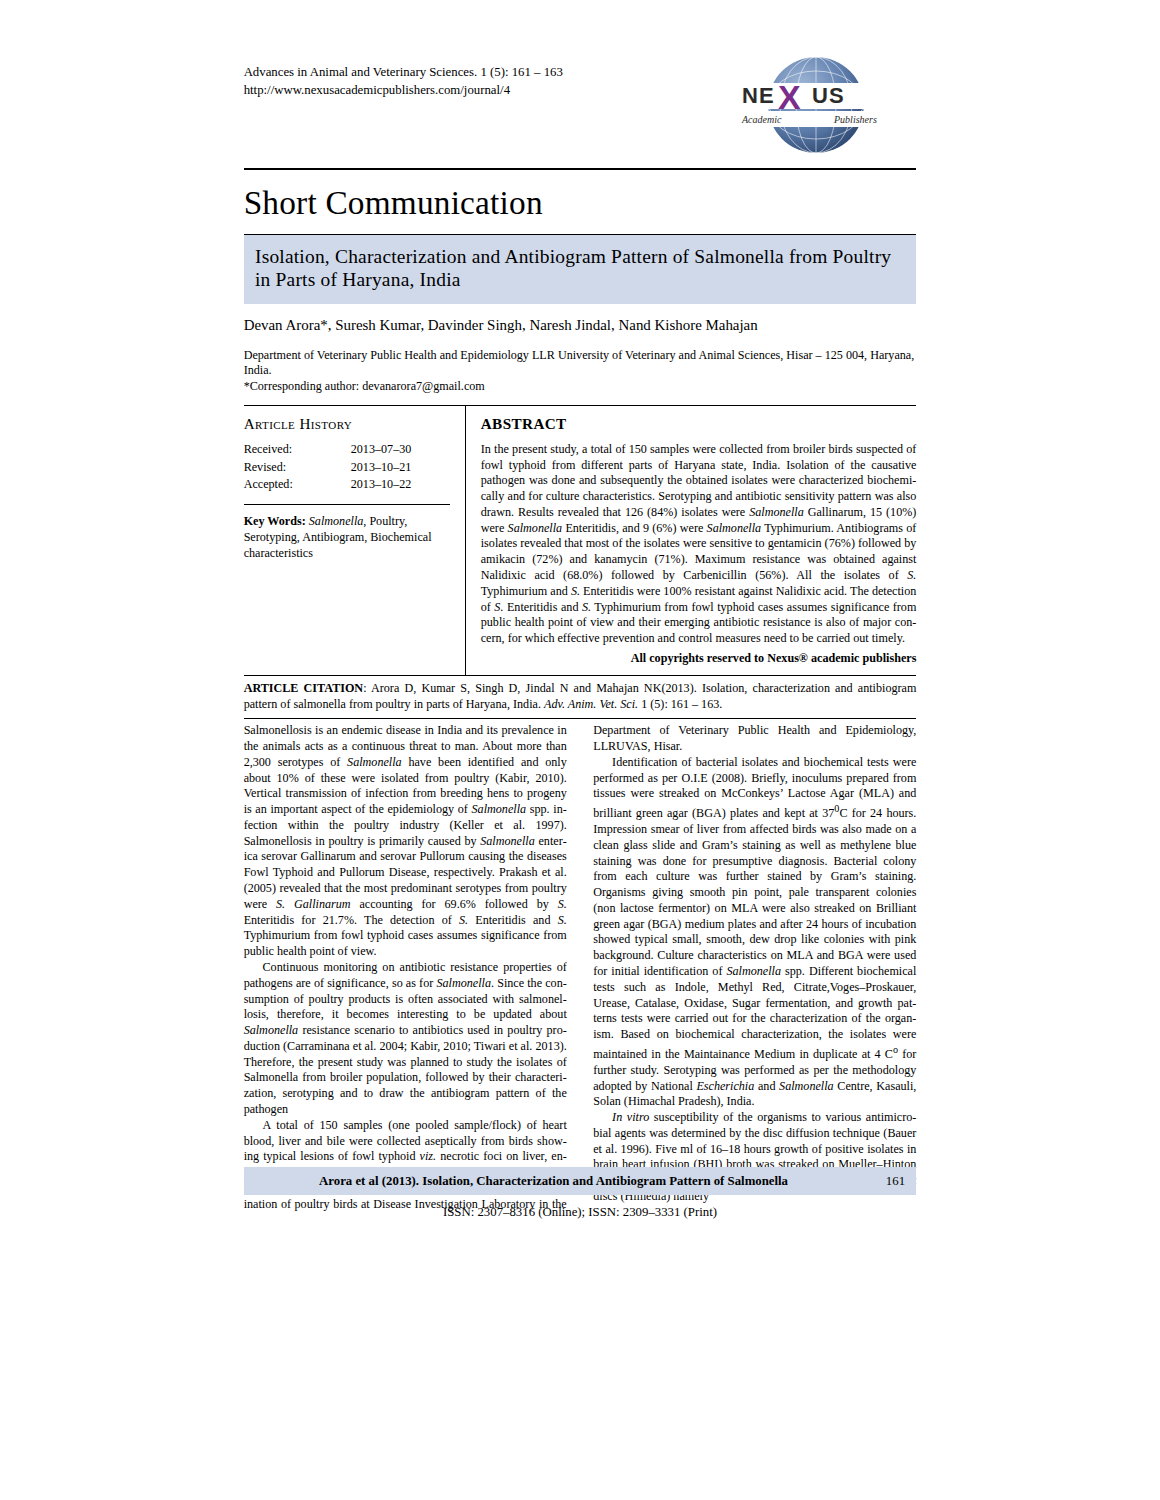Advances in Animal and Veterinary Sciences. 1 (5): 161 – 163
http://www.nexusacademicpublishers.com/journal/4
NE US X Academic Publishers
Short Communication
Isolation, Characterization and Antibiogram Pattern of Salmonella from Poultry in Parts of Haryana, India
Devan Arora*, Suresh Kumar, Davinder Singh, Naresh Jindal, Nand Kishore Mahajan
Department of Veterinary Public Health and Epidemiology LLR University of Veterinary and Animal Sciences, Hisar – 125 004, Haryana, India. *Corresponding author: devanarora7@gmail.com
Article History
| Received: | 2013–07–30 |
| Revised: | 2013–10–21 |
| Accepted: | 2013–10–22 |
Key Words: Salmonella, Poultry, Serotyping, Antibiogram, Biochemical characteristics
ABSTRACT
In the present study, a total of 150 samples were collected from broiler birds suspected of fowl typhoid from different parts of Haryana state, India. Isolation of the causative pathogen was done and subsequently the obtained isolates were characterized biochemically and for culture characteristics. Serotyping and antibiotic sensitivity pattern was also drawn. Results revealed that 126 (84%) isolates were Salmonella Gallinarum, 15 (10%) were Salmonella Enteritidis, and 9 (6%) were Salmonella Typhimurium. Antibiograms of isolates revealed that most of the isolates were sensitive to gentamicin (76%) followed by amikacin (72%) and kanamycin (71%). Maximum resistance was obtained against Nalidixic acid (68.0%) followed by Carbenicillin (56%). All the isolates of S. Typhimurium and S. Enteritidis were 100% resistant against Nalidixic acid. The detection of S. Enteritidis and S. Typhimurium from fowl typhoid cases assumes significance from public health point of view and their emerging antibiotic resistance is also of major concern, for which effective prevention and control measures need to be carried out timely.
All copyrights reserved to Nexus® academic publishers
ARTICLE CITATION: Arora D, Kumar S, Singh D, Jindal N and Mahajan NK(2013). Isolation, characterization and antibiogram pattern of salmonella from poultry in parts of Haryana, India. Adv. Anim. Vet. Sci. 1 (5): 161 – 163.
Salmonellosis is an endemic disease in India and its prevalence in the animals acts as a continuous threat to man. About more than 2,300 serotypes of Salmonella have been identified and only about 10% of these were isolated from poultry (Kabir, 2010). Vertical transmission of infection from breeding hens to progeny is an important aspect of the epidemiology of Salmonella spp. infection within the poultry industry (Keller et al. 1997). Salmonellosis in poultry is primarily caused by Salmonella enterica serovar Gallinarum and serovar Pullorum causing the diseases Fowl Typhoid and Pullorum Disease, respectively. Prakash et al. (2005) revealed that the most predominant serotypes from poultry were S. Gallinarum accounting for 69.6% followed by S. Enteritidis for 21.7%. The detection of S. Enteritidis and S. Typhimurium from fowl typhoid cases assumes significance from public health point of view.
Continuous monitoring on antibiotic resistance properties of pathogens are of significance, so as for Salmonella. Since the consumption of poultry products is often associated with salmonellosis, therefore, it becomes interesting to be updated about Salmonella resistance scenario to antibiotics used in poultry production (Carraminana et al. 2004; Kabir, 2010; Tiwari et al. 2013). Therefore, the present study was planned to study the isolates of Salmonella from broiler population, followed by their characterization, serotyping and to draw the antibiogram pattern of the pathogen
A total of 150 samples (one pooled sample/flock) of heart blood, liver and bile were collected aseptically from birds showing typical lesions of fowl typhoid viz. necrotic foci on liver, enlarged liver, dark and friable with a distinctive coppery bronze sheen (Shivaprasad, 2000; OIE, 2008) during post–mortem examination of poultry birds at Disease Investigation Laboratory in the Department of Veterinary Public Health and Epidemiology, LLRUVAS, Hisar.
Identification of bacterial isolates and biochemical tests were performed as per O.I.E (2008). Briefly, inoculums prepared from tissues were streaked on McConkeys’ Lactose Agar (MLA) and brilliant green agar (BGA) plates and kept at 370C for 24 hours. Impression smear of liver from affected birds was also made on a clean glass slide and Gram’s staining as well as methylene blue staining was done for presumptive diagnosis. Bacterial colony from each culture was further stained by Gram’s staining. Organisms giving smooth pin point, pale transparent colonies (non lactose fermentor) on MLA were also streaked on Brilliant green agar (BGA) medium plates and after 24 hours of incubation showed typical small, smooth, dew drop like colonies with pink background. Culture characteristics on MLA and BGA were used for initial identification of Salmonella spp. Different biochemical tests such as Indole, Methyl Red, Citrate,Voges–Proskauer, Urease, Catalase, Oxidase, Sugar fermentation, and growth patterns tests were carried out for the characterization of the organism. Based on biochemical characterization, the isolates were maintained in the Maintainance Medium in duplicate at 4 Co for further study. Serotyping was performed as per the methodology adopted by National Escherichia and Salmonella Centre, Kasauli, Solan (Himachal Pradesh), India.
In vitro susceptibility of the organisms to various antimicrobial agents was determined by the disc diffusion technique (Bauer et al. 1996). Five ml of 16–18 hours growth of positive isolates in brain heart infusion (BHI) broth was streaked on Mueller–Hinton agar (Himedia) plates by pour plate method. Sixteen antibiotic discs (Himedia) namely
Arora et al (2013). Isolation, Characterization and Antibiogram Pattern of Salmonella
161
ISSN: 2307–8316 (Online); ISSN: 2309–3331 (Print)